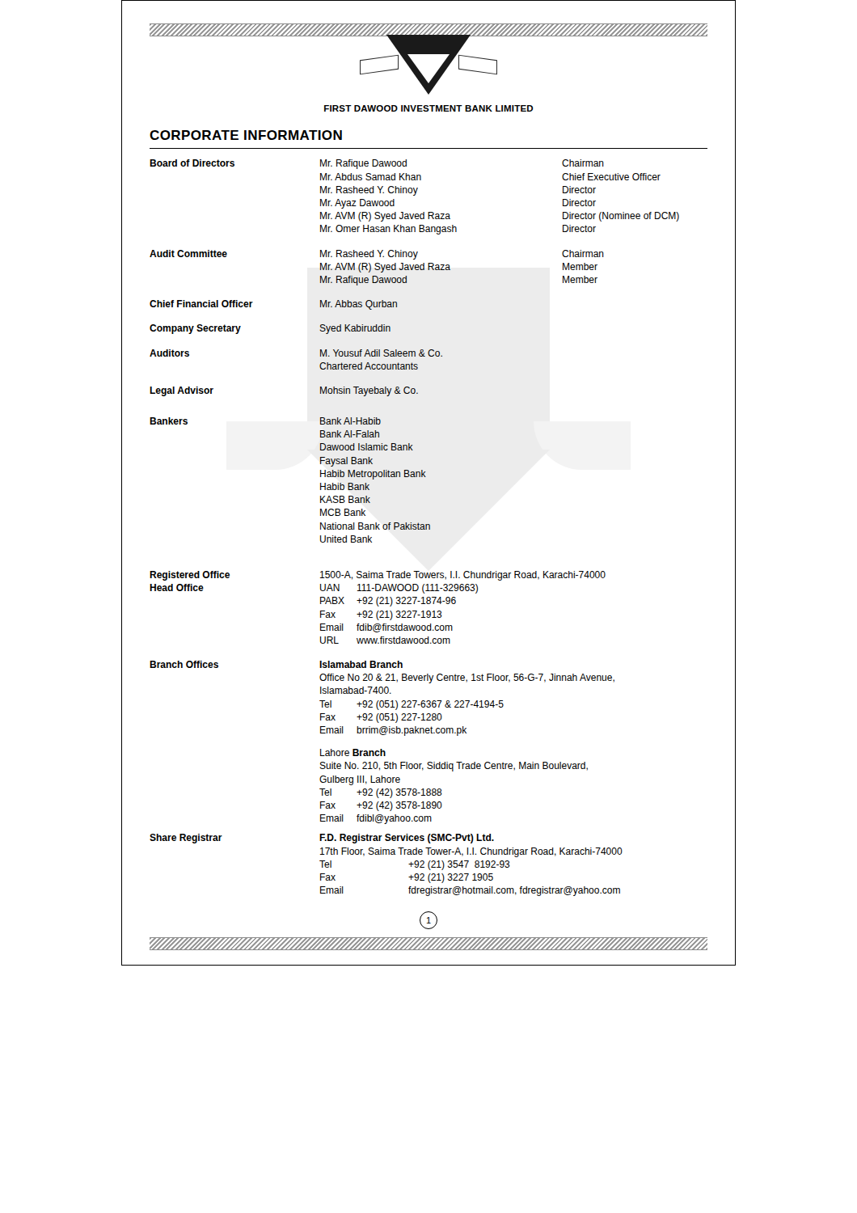FIRST DAWOOD INVESTMENT BANK LIMITED
CORPORATE INFORMATION
| Board of Directors | Mr. Rafique Dawood | Chairman |
| | Mr. Abdus Samad Khan | Chief Executive Officer |
| | Mr. Rasheed Y. Chinoy | Director |
| | Mr. Ayaz Dawood | Director |
| | Mr. AVM (R) Syed Javed Raza | Director (Nominee of DCM) |
| | Mr. Omer Hasan Khan Bangash | Director |
| Audit Committee | Mr. Rasheed Y. Chinoy | Chairman |
| | Mr. AVM (R) Syed Javed Raza | Member |
| | Mr. Rafique Dawood | Member |
| Chief Financial Officer | Mr. Abbas Qurban |
| Company Secretary | Syed Kabiruddin |
| Auditors | M. Yousuf Adil Saleem & Co. |
| | Chartered Accountants |
| Legal Advisor | Mohsin Tayebaly & Co. |
| Bankers | Bank Al-Habib |
| | Bank Al-Falah |
| | Dawood Islamic Bank |
| | Faysal Bank |
| | Habib Metropolitan Bank |
| | Habib Bank |
| | KASB Bank |
| | MCB Bank |
| | National Bank of Pakistan |
| | United Bank |
| Registered Office | 1500-A, Saima Trade Towers, I.I. Chundrigar Road, Karachi-74000 |
| Head Office | UAN 111-DAWOOD (111-329663) PABX +92 (21) 3227-1874-96 Fax +92 (21) 3227-1913 Email fdib@firstdawood.com URL www.firstdawood.com |
| Branch Offices | Islamabad Branch Office No 20 & 21, Beverly Centre, 1st Floor, 56-G-7, Jinnah Avenue, Islamabad-7400. Tel +92 (051) 227-6367 & 227-4194-5 Fax +92 (051) 227-1280 Email brrim@isb.paknet.com.pk Lahore Branch Suite No. 210, 5th Floor, Siddiq Trade Centre, Main Boulevard, Gulberg III, Lahore Tel +92 (42) 3578-1888 Fax +92 (42) 3578-1890 Email fdibl@yahoo.com |
| Share Registrar | F.D. Registrar Services (SMC-Pvt) Ltd. 17th Floor, Saima Trade Tower-A, I.I. Chundrigar Road, Karachi-74000 Tel +92 (21) 3547 8192-93 Fax +92 (21) 3227 1905 Email fdregistrar@hotmail.com, fdregistrar@yahoo.com |
1